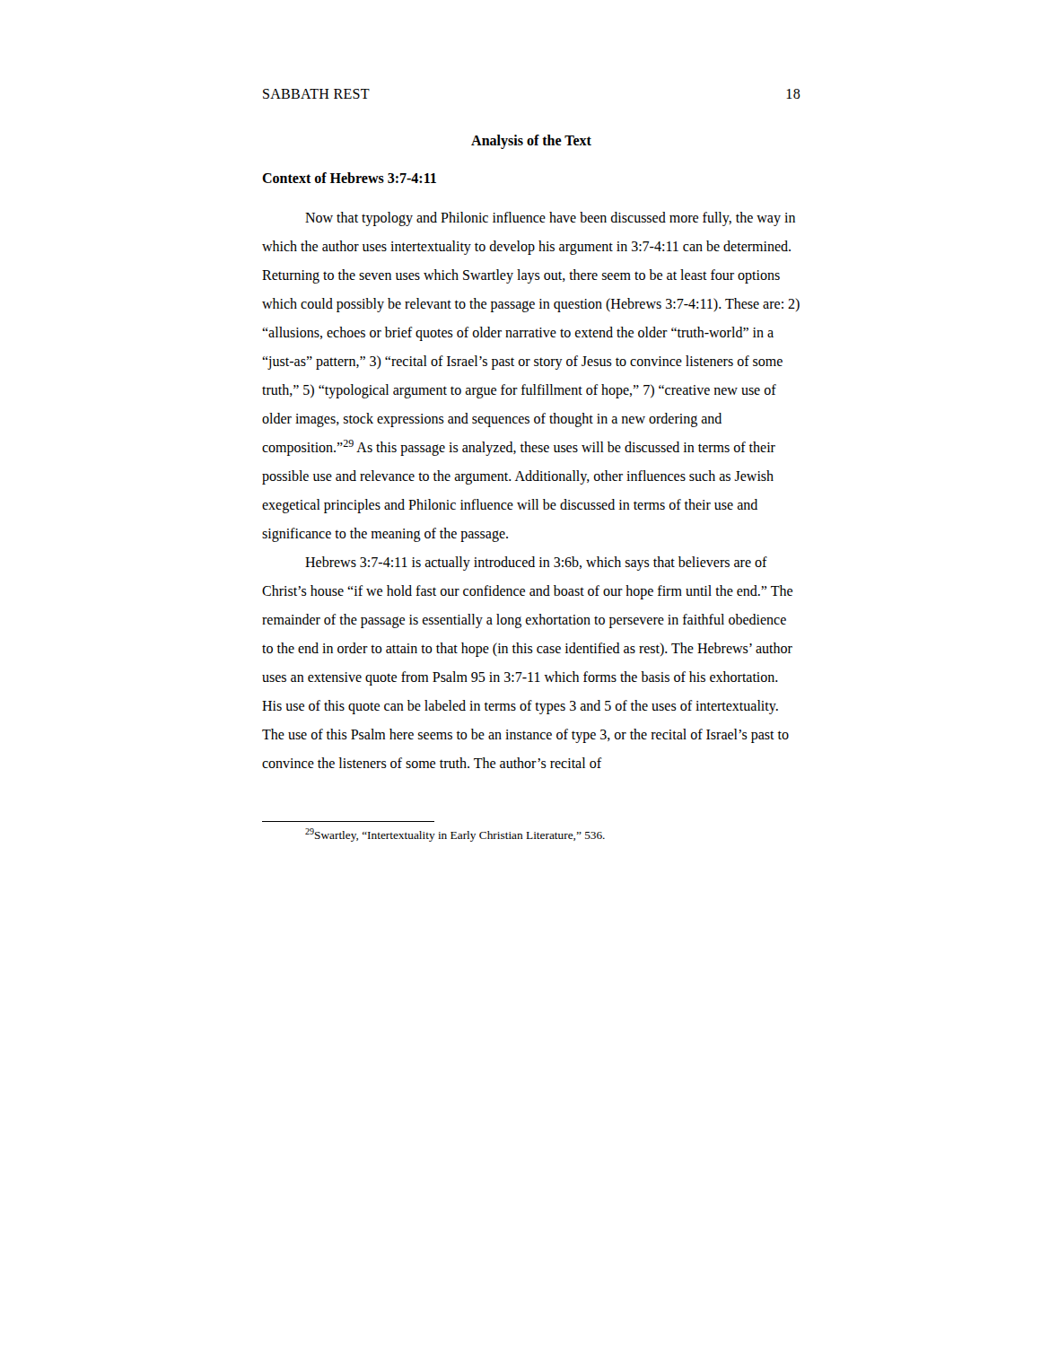Sabbath Rest 18
Analysis of the Text
Context of Hebrews 3:7-4:11
Now that typology and Philonic influence have been discussed more fully, the way in which the author uses intertextuality to develop his argument in 3:7-4:11 can be determined. Returning to the seven uses which Swartley lays out, there seem to be at least four options which could possibly be relevant to the passage in question (Hebrews 3:7-4:11). These are: 2) “allusions, echoes or brief quotes of older narrative to extend the older “truth-world” in a “just-as” pattern,” 3) “recital of Israel’s past or story of Jesus to convince listeners of some truth,” 5) “typological argument to argue for fulfillment of hope,” 7) “creative new use of older images, stock expressions and sequences of thought in a new ordering and composition.”29 As this passage is analyzed, these uses will be discussed in terms of their possible use and relevance to the argument. Additionally, other influences such as Jewish exegetical principles and Philonic influence will be discussed in terms of their use and significance to the meaning of the passage.
Hebrews 3:7-4:11 is actually introduced in 3:6b, which says that believers are of Christ’s house “if we hold fast our confidence and boast of our hope firm until the end.” The remainder of the passage is essentially a long exhortation to persevere in faithful obedience to the end in order to attain to that hope (in this case identified as rest). The Hebrews’ author uses an extensive quote from Psalm 95 in 3:7-11 which forms the basis of his exhortation. His use of this quote can be labeled in terms of types 3 and 5 of the uses of intertextuality. The use of this Psalm here seems to be an instance of type 3, or the recital of Israel’s past to convince the listeners of some truth. The author’s recital of
29Swartley, “Intertextuality in Early Christian Literature,” 536.